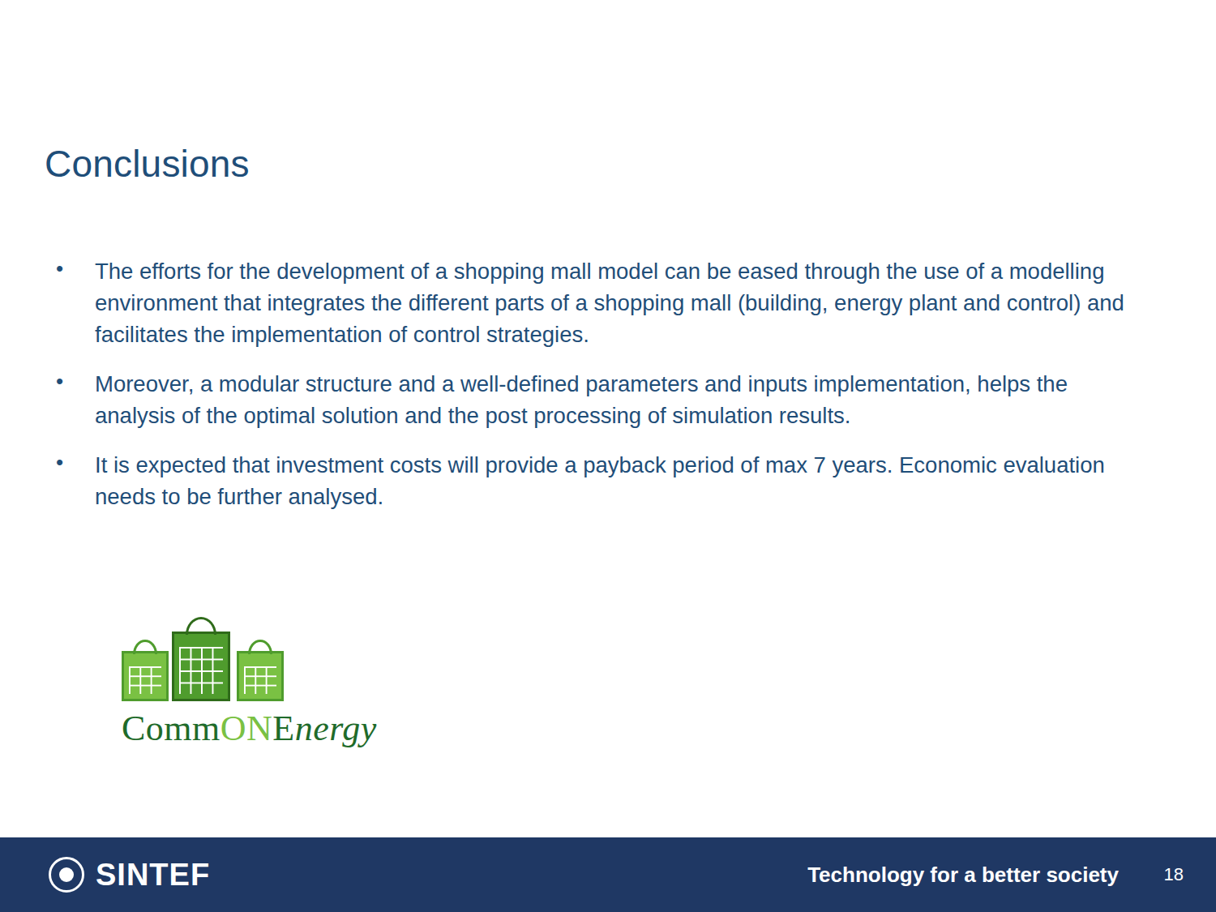Conclusions
The efforts for the development of a shopping mall model can be eased through the use of a modelling environment that integrates the different parts of a shopping mall (building, energy plant and control) and facilitates the implementation of control strategies.
Moreover, a modular structure and a well-defined parameters and inputs implementation, helps the analysis of the optimal solution and the post processing of simulation results.
It is expected that investment costs will provide a payback period of max 7 years. Economic evaluation needs to be further analysed.
Comm ON Energy
SINTEF
Technology for a better society
18